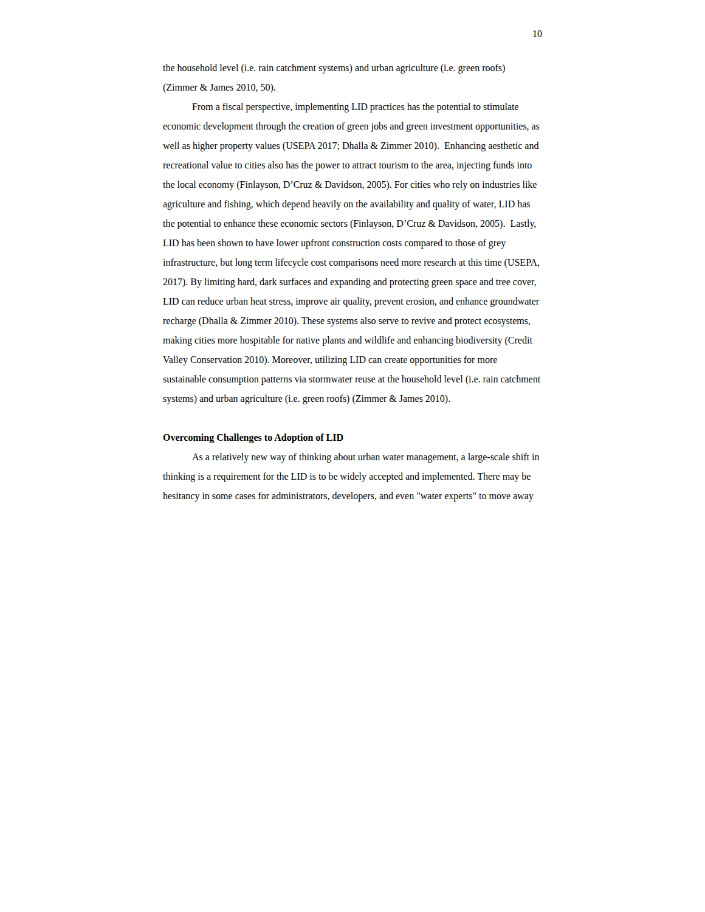10
the household level (i.e. rain catchment systems) and urban agriculture (i.e. green roofs) (Zimmer & James 2010, 50).
From a fiscal perspective, implementing LID practices has the potential to stimulate economic development through the creation of green jobs and green investment opportunities, as well as higher property values (USEPA 2017; Dhalla & Zimmer 2010). Enhancing aesthetic and recreational value to cities also has the power to attract tourism to the area, injecting funds into the local economy (Finlayson, D’Cruz & Davidson, 2005). For cities who rely on industries like agriculture and fishing, which depend heavily on the availability and quality of water, LID has the potential to enhance these economic sectors (Finlayson, D’Cruz & Davidson, 2005). Lastly, LID has been shown to have lower upfront construction costs compared to those of grey infrastructure, but long term lifecycle cost comparisons need more research at this time (USEPA, 2017). By limiting hard, dark surfaces and expanding and protecting green space and tree cover, LID can reduce urban heat stress, improve air quality, prevent erosion, and enhance groundwater recharge (Dhalla & Zimmer 2010). These systems also serve to revive and protect ecosystems, making cities more hospitable for native plants and wildlife and enhancing biodiversity (Credit Valley Conservation 2010). Moreover, utilizing LID can create opportunities for more sustainable consumption patterns via stormwater reuse at the household level (i.e. rain catchment systems) and urban agriculture (i.e. green roofs) (Zimmer & James 2010).
Overcoming Challenges to Adoption of LID
As a relatively new way of thinking about urban water management, a large-scale shift in thinking is a requirement for the LID is to be widely accepted and implemented. There may be hesitancy in some cases for administrators, developers, and even "water experts" to move away